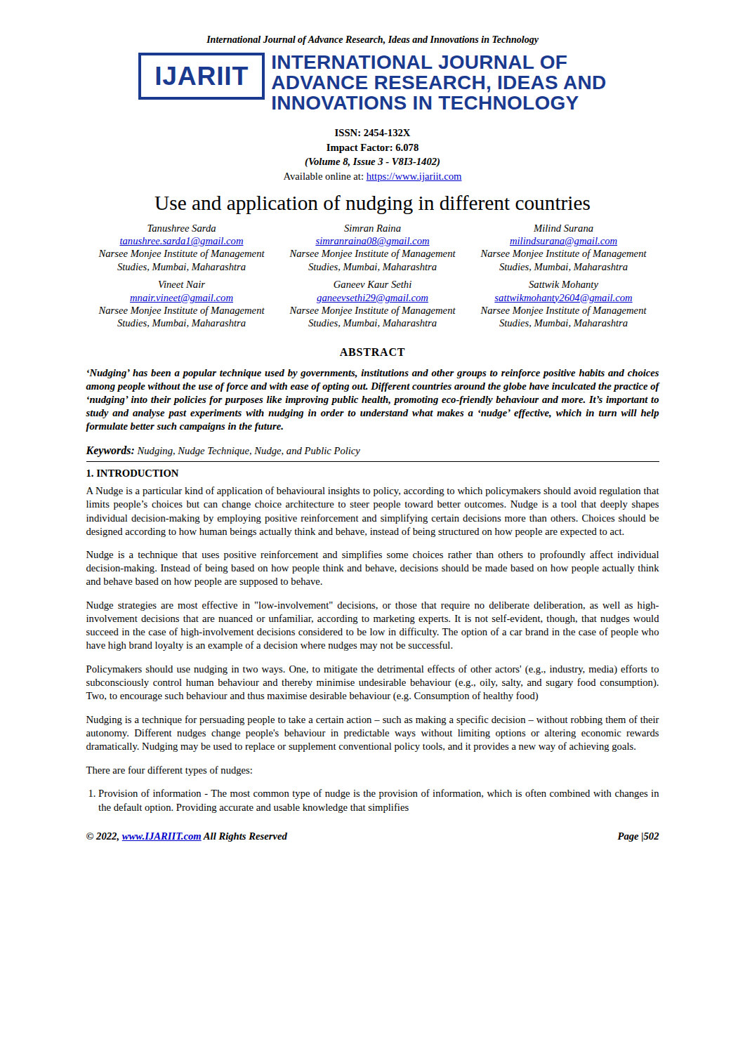International Journal of Advance Research, Ideas and Innovations in Technology
IJARIIT
INTERNATIONAL JOURNAL OF ADVANCE RESEARCH, IDEAS AND INNOVATIONS IN TECHNOLOGY
ISSN: 2454-132X
Impact Factor: 6.078
(Volume 8, Issue 3 - V8I3-1402)
Available online at: https://www.ijariit.com
Use and application of nudging in different countries
| Tanushree Sarda tanushree.sarda1@gmail.com Narsee Monjee Institute of Management Studies, Mumbai, Maharashtra | Simran Raina simranraina08@gmail.com Narsee Monjee Institute of Management Studies, Mumbai, Maharashtra | Milind Surana milindsurana@gmail.com Narsee Monjee Institute of Management Studies, Mumbai, Maharashtra |
| Vineet Nair mnair.vineet@gmail.com Narsee Monjee Institute of Management Studies, Mumbai, Maharashtra | Ganeev Kaur Sethi ganeevsethi29@gmail.com Narsee Monjee Institute of Management Studies, Mumbai, Maharashtra | Sattwik Mohanty sattwikmohanty2604@gmail.com Narsee Monjee Institute of Management Studies, Mumbai, Maharashtra |
ABSTRACT
‘Nudging’ has been a popular technique used by governments, institutions and other groups to reinforce positive habits and choices among people without the use of force and with ease of opting out. Different countries around the globe have inculcated the practice of ‘nudging’ into their policies for purposes like improving public health, promoting eco-friendly behaviour and more. It’s important to study and analyse past experiments with nudging in order to understand what makes a ‘nudge’ effective, which in turn will help formulate better such campaigns in the future.
Keywords: Nudging, Nudge Technique, Nudge, and Public Policy
1. INTRODUCTION
A Nudge is a particular kind of application of behavioural insights to policy, according to which policymakers should avoid regulation that limits people’s choices but can change choice architecture to steer people toward better outcomes. Nudge is a tool that deeply shapes individual decision-making by employing positive reinforcement and simplifying certain decisions more than others. Choices should be designed according to how human beings actually think and behave, instead of being structured on how people are expected to act.
Nudge is a technique that uses positive reinforcement and simplifies some choices rather than others to profoundly affect individual decision-making. Instead of being based on how people think and behave, decisions should be made based on how people actually think and behave based on how people are supposed to behave.
Nudge strategies are most effective in "low-involvement" decisions, or those that require no deliberate deliberation, as well as high-involvement decisions that are nuanced or unfamiliar, according to marketing experts. It is not self-evident, though, that nudges would succeed in the case of high-involvement decisions considered to be low in difficulty. The option of a car brand in the case of people who have high brand loyalty is an example of a decision where nudges may not be successful.
Policymakers should use nudging in two ways. One, to mitigate the detrimental effects of other actors' (e.g., industry, media) efforts to subconsciously control human behaviour and thereby minimise undesirable behaviour (e.g., oily, salty, and sugary food consumption). Two, to encourage such behaviour and thus maximise desirable behaviour (e.g. Consumption of healthy food)
Nudging is a technique for persuading people to take a certain action – such as making a specific decision – without robbing them of their autonomy. Different nudges change people's behaviour in predictable ways without limiting options or altering economic rewards dramatically. Nudging may be used to replace or supplement conventional policy tools, and it provides a new way of achieving goals.
There are four different types of nudges:
Provision of information - The most common type of nudge is the provision of information, which is often combined with changes in the default option. Providing accurate and usable knowledge that simplifies
© 2022, www.IJARIIT.com All Rights Reserved
Page |502